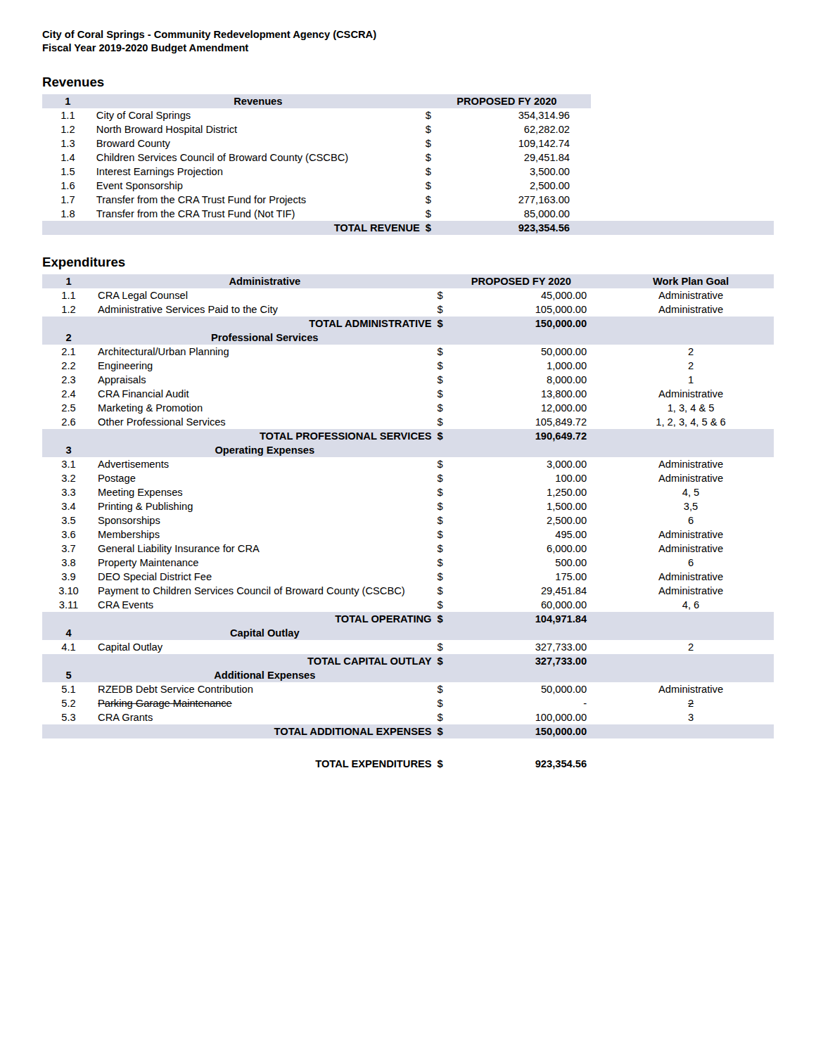City of Coral Springs - Community Redevelopment Agency (CSCRA)
Fiscal Year 2019-2020 Budget Amendment
Revenues
| 1 | Revenues | PROPOSED FY 2020 | |
| 1.1 | City of Coral Springs | $ | 354,314.96 | |
| 1.2 | North Broward Hospital District | $ | 62,282.02 | |
| 1.3 | Broward County | $ | 109,142.74 | |
| 1.4 | Children Services Council of Broward County (CSCBC) | $ | 29,451.84 | |
| 1.5 | Interest Earnings Projection | $ | 3,500.00 | |
| 1.6 | Event Sponsorship | $ | 2,500.00 | |
| 1.7 | Transfer from the CRA Trust Fund for Projects | $ | 277,163.00 | |
| 1.8 | Transfer from the CRA Trust Fund (Not TIF) | $ | 85,000.00 | |
| | TOTAL REVENUE | $ | 923,354.56 | |
Expenditures
| 1 | Administrative | PROPOSED FY 2020 | Work Plan Goal |
| 1.1 | CRA Legal Counsel | $ | 45,000.00 | Administrative |
| 1.2 | Administrative Services Paid to the City | $ | 105,000.00 | Administrative |
| | TOTAL ADMINISTRATIVE | $ | 150,000.00 | |
| 2 | Professional Services | | |
| 2.1 | Architectural/Urban Planning | $ | 50,000.00 | 2 |
| 2.2 | Engineering | $ | 1,000.00 | 2 |
| 2.3 | Appraisals | $ | 8,000.00 | 1 |
| 2.4 | CRA Financial Audit | $ | 13,800.00 | Administrative |
| 2.5 | Marketing & Promotion | $ | 12,000.00 | 1, 3, 4 & 5 |
| 2.6 | Other Professional Services | $ | 105,849.72 | 1, 2, 3, 4, 5 & 6 |
| | TOTAL PROFESSIONAL SERVICES | $ | 190,649.72 | |
| 3 | Operating Expenses | | |
| 3.1 | Advertisements | $ | 3,000.00 | Administrative |
| 3.2 | Postage | $ | 100.00 | Administrative |
| 3.3 | Meeting Expenses | $ | 1,250.00 | 4, 5 |
| 3.4 | Printing & Publishing | $ | 1,500.00 | 3,5 |
| 3.5 | Sponsorships | $ | 2,500.00 | 6 |
| 3.6 | Memberships | $ | 495.00 | Administrative |
| 3.7 | General Liability Insurance for CRA | $ | 6,000.00 | Administrative |
| 3.8 | Property Maintenance | $ | 500.00 | 6 |
| 3.9 | DEO Special District Fee | $ | 175.00 | Administrative |
| 3.10 | Payment to Children Services Council of Broward County (CSCBC) | $ | 29,451.84 | Administrative |
| 3.11 | CRA Events | $ | 60,000.00 | 4, 6 |
| | TOTAL OPERATING | $ | 104,971.84 | |
| 4 | Capital Outlay | | |
| 4.1 | Capital Outlay | $ | 327,733.00 | 2 |
| | TOTAL CAPITAL OUTLAY | $ | 327,733.00 | |
| 5 | Additional Expenses | | |
| 5.1 | RZEDB Debt Service Contribution | $ | 50,000.00 | Administrative |
| 5.2 | Parking Garage Maintenance | $ | - | 2 |
| 5.3 | CRA Grants | $ | 100,000.00 | 3 |
| | TOTAL ADDITIONAL EXPENSES | $ | 150,000.00 | |
| | TOTAL EXPENDITURES | $ | 923,354.56 | |